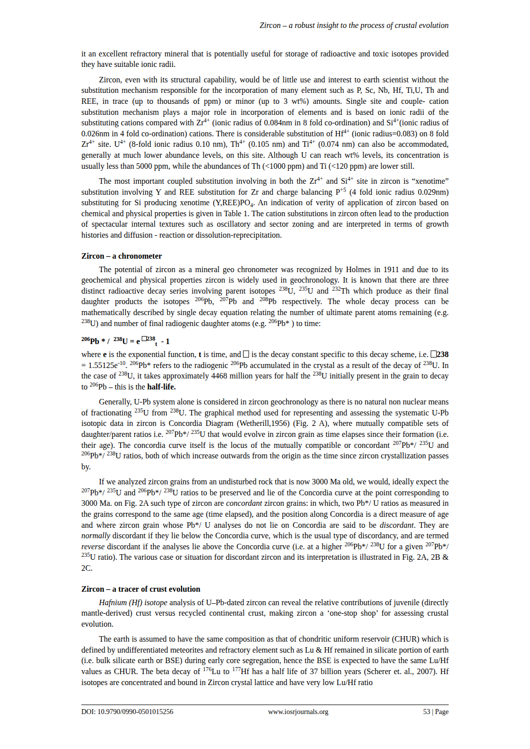Zircon – a robust insight to the process of crustal evolution
it an excellent refractory mineral that is potentially useful for storage of radioactive and toxic isotopes provided they have suitable ionic radii.
Zircon, even with its structural capability, would be of little use and interest to earth scientist without the substitution mechanism responsible for the incorporation of many element such as P, Sc, Nb, Hf, Ti,U, Th and REE, in trace (up to thousands of ppm) or minor (up to 3 wt%) amounts. Single site and couple- cation substitution mechanism plays a major role in incorporation of elements and is based on ionic radii of the substituting cations compared with Zr4+ (ionic radius of 0.084nm in 8 fold co-ordination) and Si4+(ionic radius of 0.026nm in 4 fold co-ordination) cations. There is considerable substitution of Hf4+ (ionic radius=0.083) on 8 fold Zr4+ site. U4+ (8-fold ionic radius 0.10 nm), Th4+ (0.105 nm) and Ti4+ (0.074 nm) can also be accommodated, generally at much lower abundance levels, on this site. Although U can reach wt% levels, its concentration is usually less than 5000 ppm, while the abundances of Th (<1000 ppm) and Ti (<120 ppm) are lower still.
The most important coupled substitution involving in both the Zr4+ and Si4+ site in zircon is “xenotime” substitution involving Y and REE substitution for Zr and charge balancing P+5 (4 fold ionic radius 0.029nm) substituting for Si producing xenotime (Y,REE)PO4. An indication of verity of application of zircon based on chemical and physical properties is given in Table 1. The cation substitutions in zircon often lead to the production of spectacular internal textures such as oscillatory and sector zoning and are interpreted in terms of growth histories and diffusion - reaction or dissolution-reprecipitation.
Zircon – a chronometer
The potential of zircon as a mineral geo chronometer was recognized by Holmes in 1911 and due to its geochemical and physical properties zircon is widely used in geochronology. It is known that there are three distinct radioactive decay series involving parent isotopes 238U, 235U and 232Th which produce as their final daughter products the isotopes 206Pb, 207Pb and 208Pb respectively. The whole decay process can be mathematically described by single decay equation relating the number of ultimate parent atoms remaining (e.g. 238U) and number of final radiogenic daughter atoms (e.g. 206Pb* ) to time:
206Pb * / 238U = e 238t - 1
where e is the exponential function, t is time, and is the decay constant specific to this decay scheme, i.e. 238 = 1.55125e-10. 206Pb* refers to the radiogenic 206Pb accumulated in the crystal as a result of the decay of 238U. In the case of 238U, it takes approximately 4468 million years for half the 238U initially present in the grain to decay to 206Pb – this is the half-life.
Generally, U-Pb system alone is considered in zircon geochronology as there is no natural non nuclear means of fractionating 235U from 238U. The graphical method used for representing and assessing the systematic U-Pb isotopic data in zircon is Concordia Diagram (Wetherill,1956) (Fig. 2 A), where mutually compatible sets of daughter/parent ratios i.e. 207Pb*/ 235U that would evolve in zircon grain as time elapses since their formation (i.e. their age). The concordia curve itself is the locus of the mutually compatible or concordant 207Pb*/ 235U and 206Pb*/ 238U ratios, both of which increase outwards from the origin as the time since zircon crystallization passes by.
If we analyzed zircon grains from an undisturbed rock that is now 3000 Ma old, we would, ideally expect the 207Pb*/ 235U and 206Pb*/ 238U ratios to be preserved and lie of the Concordia curve at the point corresponding to 3000 Ma. on Fig. 2A such type of zircon are concordant zircon grains: in which, two Pb*/ U ratios as measured in the grains correspond to the same age (time elapsed), and the position along Concordia is a direct measure of age and where zircon grain whose Pb*/ U analyses do not lie on Concordia are said to be discordant. They are normally discordant if they lie below the Concordia curve, which is the usual type of discordancy, and are termed reverse discordant if the analyses lie above the Concordia curve (i.e. at a higher 206Pb*/ 238U for a given 207Pb*/ 235U ratio). The various case or situation for discordant zircon and its interpretation is illustrated in Fig. 2A, 2B & 2C.
Zircon – a tracer of crust evolution
Hafnium (Hf) isotope analysis of U–Pb-dated zircon can reveal the relative contributions of juvenile (directly mantle-derived) crust versus recycled continental crust, making zircon a ‘one-stop shop’ for assessing crustal evolution.
The earth is assumed to have the same composition as that of chondritic uniform reservoir (CHUR) which is defined by undifferentiated meteorites and refractory element such as Lu & Hf remained in silicate portion of earth (i.e. bulk silicate earth or BSE) during early core segregation, hence the BSE is expected to have the same Lu/Hf values as CHUR. The beta decay of 176Lu to 177Hf has a half life of 37 billion years (Scherer et. al., 2007). Hf isotopes are concentrated and bound in Zircon crystal lattice and have very low Lu/Hf ratio
DOI: 10.9790/0990-0501015256 www.iosrjournals.org 53 | Page